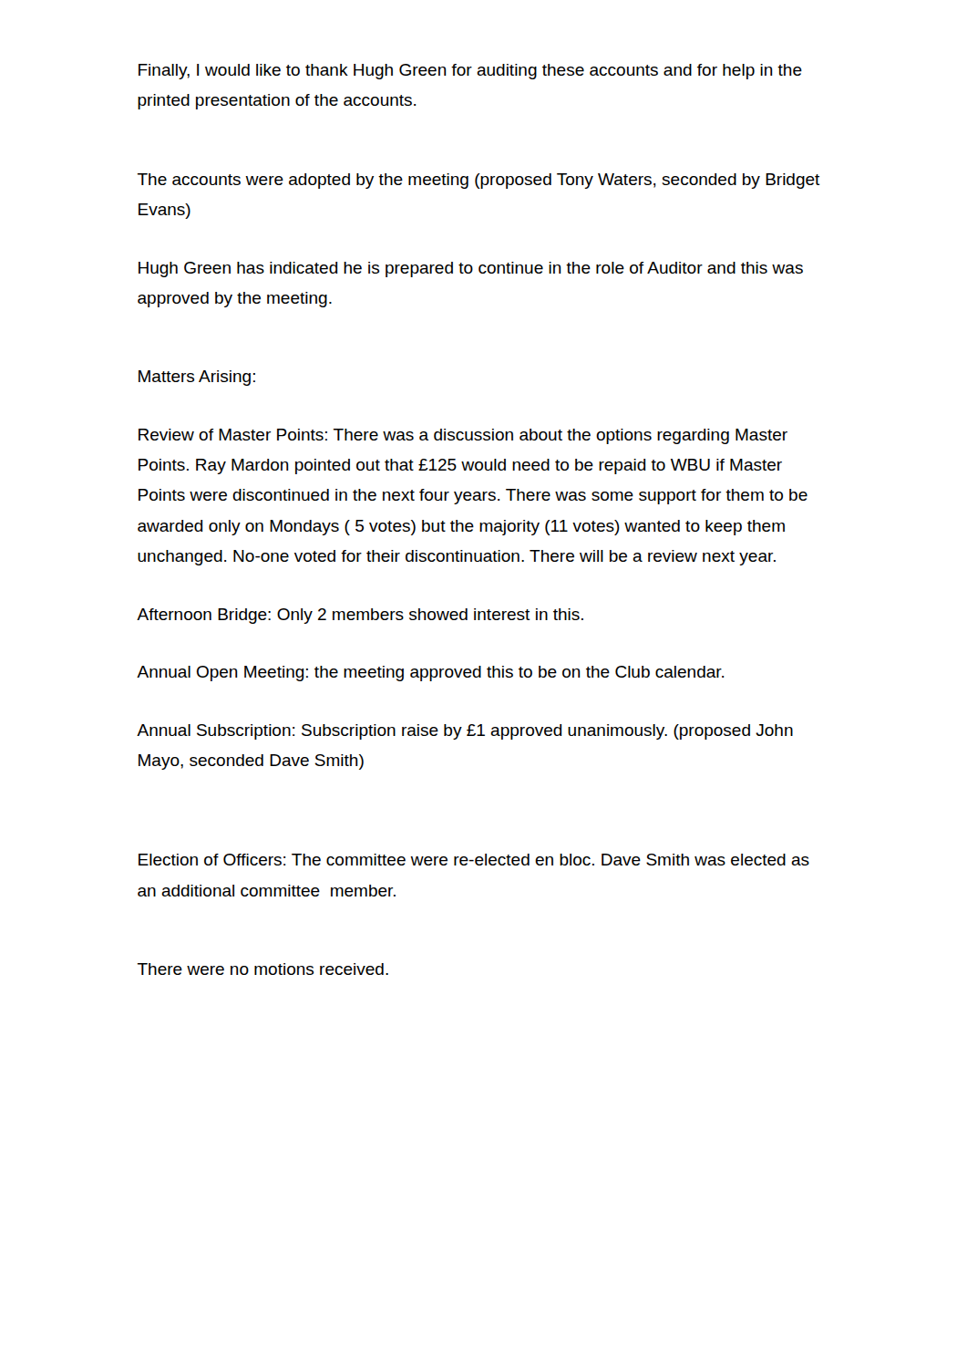Finally, I would like to thank Hugh Green for auditing these accounts and for help in the printed presentation of the accounts.
The accounts were adopted by the meeting (proposed Tony Waters, seconded by Bridget Evans)
Hugh Green has indicated he is prepared to continue in the role of Auditor and this was approved by the meeting.
Matters Arising:
Review of Master Points: There was a discussion about the options regarding Master Points. Ray Mardon pointed out that £125 would need to be repaid to WBU if Master Points were discontinued in the next four years. There was some support for them to be awarded only on Mondays ( 5 votes) but the majority (11 votes) wanted to keep them unchanged. No-one voted for their discontinuation. There will be a review next year.
Afternoon Bridge: Only 2 members showed interest in this.
Annual Open Meeting: the meeting approved this to be on the Club calendar.
Annual Subscription: Subscription raise by £1 approved unanimously. (proposed John Mayo, seconded Dave Smith)
Election of Officers: The committee were re-elected en bloc. Dave Smith was elected as an additional committee member.
There were no motions received.